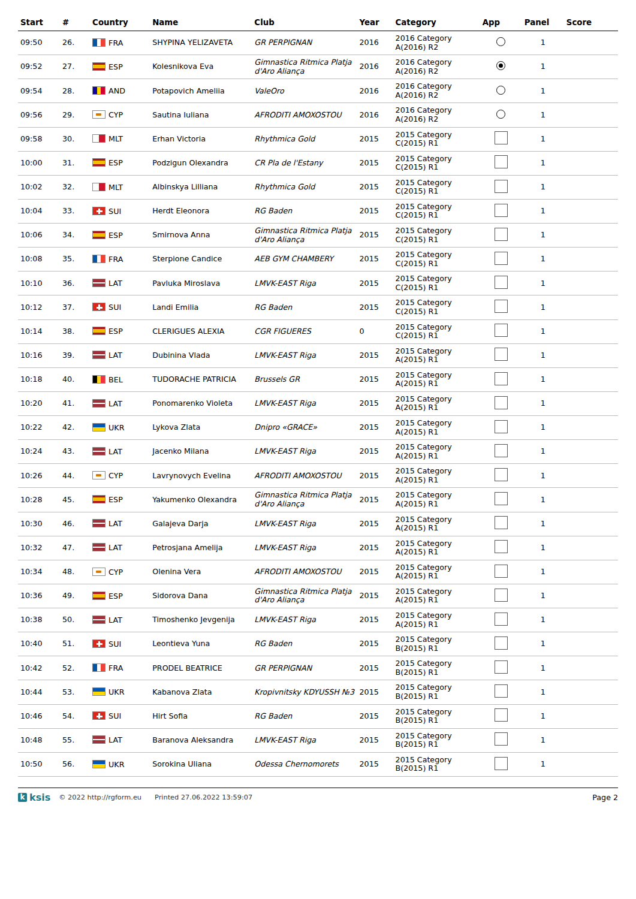| Start | # | Country | Name | Club | Year | Category | App | Panel | Score |
| --- | --- | --- | --- | --- | --- | --- | --- | --- | --- |
| 09:50 | 26. | FRA | SHYPINA YELIZAVETA | GR PERPIGNAN | 2016 | 2016 Category A(2016) R2 | | 1 | |
| 09:52 | 27. | ESP | Kolesnikova Eva | Gimnastica Ritmica Platja d'Aro Aliança | 2016 | 2016 Category A(2016) R2 | | 1 | |
| 09:54 | 28. | AND | Potapovich Ameliia | ValeOro | 2016 | 2016 Category A(2016) R2 | | 1 | |
| 09:56 | 29. | CYP | Sautina Iuliana | AFRODITI AMOXOSTOU | 2016 | 2016 Category A(2016) R2 | | 1 | |
| 09:58 | 30. | MLT | Erhan Victoria | Rhythmica Gold | 2015 | 2015 Category C(2015) R1 | | 1 | |
| 10:00 | 31. | ESP | Podzigun Olexandra | CR Pla de l'Estany | 2015 | 2015 Category C(2015) R1 | | 1 | |
| 10:02 | 32. | MLT | Albinskya Lilliana | Rhythmica Gold | 2015 | 2015 Category C(2015) R1 | | 1 | |
| 10:04 | 33. | SUI | Herdt Eleonora | RG Baden | 2015 | 2015 Category C(2015) R1 | | 1 | |
| 10:06 | 34. | ESP | Smirnova Anna | Gimnastica Ritmica Platja d'Aro Aliança | 2015 | 2015 Category C(2015) R1 | | 1 | |
| 10:08 | 35. | FRA | Sterpione Candice | AEB GYM CHAMBERY | 2015 | 2015 Category C(2015) R1 | | 1 | |
| 10:10 | 36. | LAT | Pavluka Miroslava | LMVK-EAST Riga | 2015 | 2015 Category C(2015) R1 | | 1 | |
| 10:12 | 37. | SUI | Landi Emilia | RG Baden | 2015 | 2015 Category C(2015) R1 | | 1 | |
| 10:14 | 38. | ESP | CLERIGUES ALEXIA | CGR FIGUERES | 0 | 2015 Category C(2015) R1 | | 1 | |
| 10:16 | 39. | LAT | Dubinina Vlada | LMVK-EAST Riga | 2015 | 2015 Category A(2015) R1 | | 1 | |
| 10:18 | 40. | BEL | TUDORACHE PATRICIA | Brussels GR | 2015 | 2015 Category A(2015) R1 | | 1 | |
| 10:20 | 41. | LAT | Ponomarenko Violeta | LMVK-EAST Riga | 2015 | 2015 Category A(2015) R1 | | 1 | |
| 10:22 | 42. | UKR | Lykova Zlata | Dnipro «GRACE» | 2015 | 2015 Category A(2015) R1 | | 1 | |
| 10:24 | 43. | LAT | Jacenko Milana | LMVK-EAST Riga | 2015 | 2015 Category A(2015) R1 | | 1 | |
| 10:26 | 44. | CYP | Lavrynovych Evelina | AFRODITI AMOXOSTOU | 2015 | 2015 Category A(2015) R1 | | 1 | |
| 10:28 | 45. | ESP | Yakumenko Olexandra | Gimnastica Ritmica Platja d'Aro Aliança | 2015 | 2015 Category A(2015) R1 | | 1 | |
| 10:30 | 46. | LAT | Galajeva Darja | LMVK-EAST Riga | 2015 | 2015 Category A(2015) R1 | | 1 | |
| 10:32 | 47. | LAT | Petrosjana Amelija | LMVK-EAST Riga | 2015 | 2015 Category A(2015) R1 | | 1 | |
| 10:34 | 48. | CYP | Olenina Vera | AFRODITI AMOXOSTOU | 2015 | 2015 Category A(2015) R1 | | 1 | |
| 10:36 | 49. | ESP | Sidorova Dana | Gimnastica Ritmica Platja d'Aro Aliança | 2015 | 2015 Category A(2015) R1 | | 1 | |
| 10:38 | 50. | LAT | Timoshenko Jevgenija | LMVK-EAST Riga | 2015 | 2015 Category A(2015) R1 | | 1 | |
| 10:40 | 51. | SUI | Leontieva Yuna | RG Baden | 2015 | 2015 Category B(2015) R1 | | 1 | |
| 10:42 | 52. | FRA | PRODEL BEATRICE | GR PERPIGNAN | 2015 | 2015 Category B(2015) R1 | | 1 | |
| 10:44 | 53. | UKR | Kabanova Zlata | Kropivnitsky KDYUSSH №3 | 2015 | 2015 Category B(2015) R1 | | 1 | |
| 10:46 | 54. | SUI | Hirt Sofia | RG Baden | 2015 | 2015 Category B(2015) R1 | | 1 | |
| 10:48 | 55. | LAT | Baranova Aleksandra | LMVK-EAST Riga | 2015 | 2015 Category B(2015) R1 | | 1 | |
| 10:50 | 56. | UKR | Sorokina Uliana | Odessa Chernomorets | 2015 | 2015 Category B(2015) R1 | | 1 | |
kksis © 2022 http://rgform.eu Printed 27.06.2022 13:59:07 Page 2